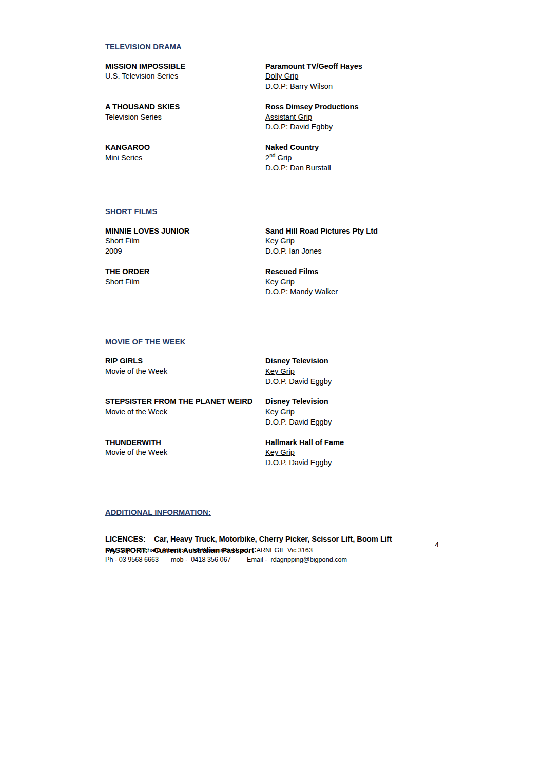TELEVISION DRAMA
| MISSION IMPOSSIBLE U.S. Television Series | Paramount TV/Geoff Hayes Dolly Grip D.O.P: Barry Wilson |
| A THOUSAND SKIES Television Series | Ross Dimsey Productions Assistant Grip D.O.P: David Egbby |
| KANGAROO Mini Series | Naked Country 2 nd Grip D.O.P: Dan Burstall |
SHORT FILMS
| MINNIE LOVES JUNIOR Short Film 2009 | Sand Hill Road Pictures Pty Ltd Key Grip D.O.P. Ian Jones |
| THE ORDER Short Film | Rescued Films Key Grip D.O.P: Mandy Walker |
MOVIE OF THE WEEK
| RIP GIRLS Movie of the Week | Disney Television Key Grip D.O.P. David Eggby |
| STEPSISTER FROM THE PLANET WEIRD Movie of the Week | Disney Television Key Grip D.O.P. David Eggby |
| THUNDERWITH Movie of the Week | Hallmark Hall of Fame Key Grip D.O.P. David Eggby |
ADDITIONAL INFORMATION:
LICENCES: Car, Heavy Truck, Motorbike, Cherry Picker, Scissor Lift, Boom Lift
PASSPORT: Current Australian Passport
4
Key Grip - Richard Allardice - 59 Woornack Road, CARNEGIE Vic 3163
Ph - 03 9568 6663 mob - 0418 356 067 Email - rdagripping@bigpond.com